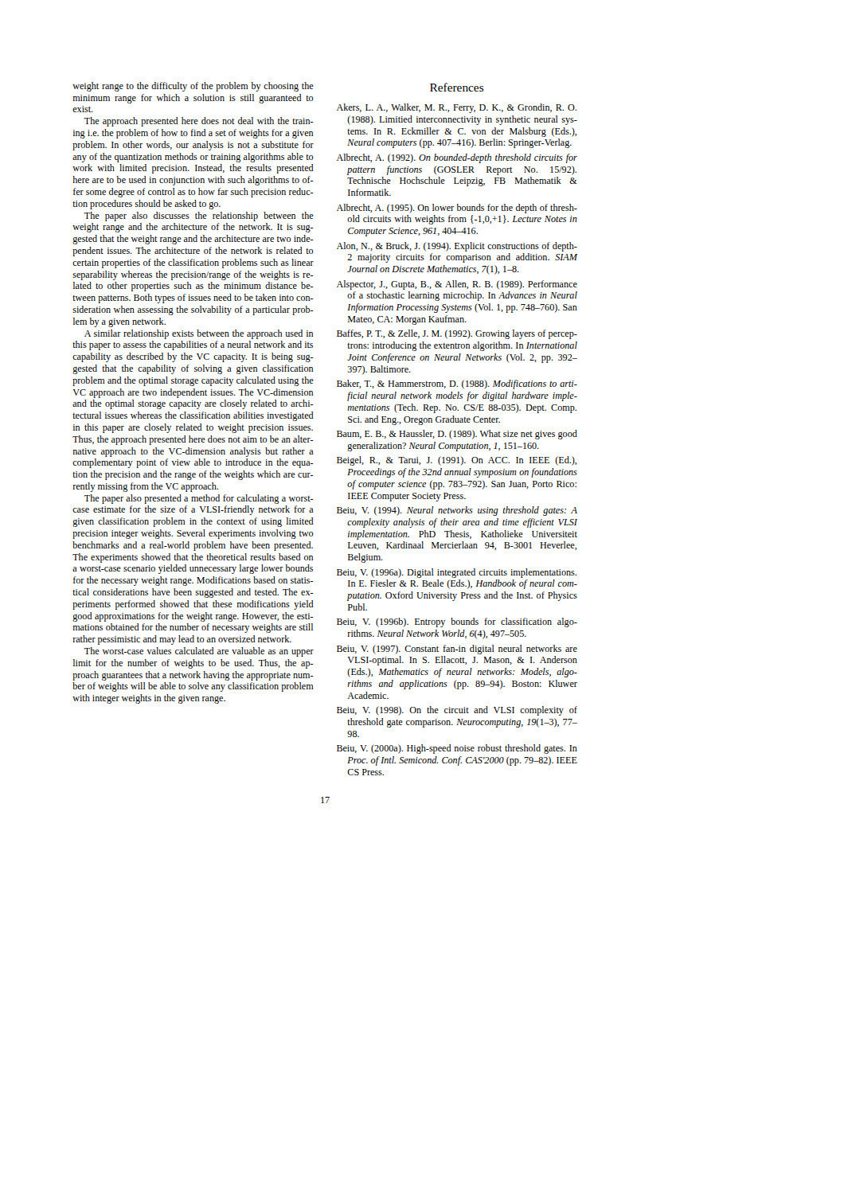weight range to the difficulty of the problem by choosing the minimum range for which a solution is still guaranteed to exist.
The approach presented here does not deal with the training i.e. the problem of how to find a set of weights for a given problem. In other words, our analysis is not a substitute for any of the quantization methods or training algorithms able to work with limited precision. Instead, the results presented here are to be used in conjunction with such algorithms to offer some degree of control as to how far such precision reduction procedures should be asked to go.
The paper also discusses the relationship between the weight range and the architecture of the network. It is suggested that the weight range and the architecture are two independent issues. The architecture of the network is related to certain properties of the classification problems such as linear separability whereas the precision/range of the weights is related to other properties such as the minimum distance between patterns. Both types of issues need to be taken into consideration when assessing the solvability of a particular problem by a given network.
A similar relationship exists between the approach used in this paper to assess the capabilities of a neural network and its capability as described by the VC capacity. It is being suggested that the capability of solving a given classification problem and the optimal storage capacity calculated using the VC approach are two independent issues. The VC-dimension and the optimal storage capacity are closely related to architectural issues whereas the classification abilities investigated in this paper are closely related to weight precision issues. Thus, the approach presented here does not aim to be an alternative approach to the VC-dimension analysis but rather a complementary point of view able to introduce in the equation the precision and the range of the weights which are currently missing from the VC approach.
The paper also presented a method for calculating a worst-case estimate for the size of a VLSI-friendly network for a given classification problem in the context of using limited precision integer weights. Several experiments involving two benchmarks and a real-world problem have been presented. The experiments showed that the theoretical results based on a worst-case scenario yielded unnecessary large lower bounds for the necessary weight range. Modifications based on statistical considerations have been suggested and tested. The experiments performed showed that these modifications yield good approximations for the weight range. However, the estimations obtained for the number of necessary weights are still rather pessimistic and may lead to an oversized network.
The worst-case values calculated are valuable as an upper limit for the number of weights to be used. Thus, the approach guarantees that a network having the appropriate number of weights will be able to solve any classification problem with integer weights in the given range.
References
Akers, L. A., Walker, M. R., Ferry, D. K., & Grondin, R. O. (1988). Limitied interconnectivity in synthetic neural systems. In R. Eckmiller & C. von der Malsburg (Eds.), Neural computers (pp. 407–416). Berlin: Springer-Verlag.
Albrecht, A. (1992). On bounded-depth threshold circuits for pattern functions (GOSLER Report No. 15/92). Technische Hochschule Leipzig, FB Mathematik & Informatik.
Albrecht, A. (1995). On lower bounds for the depth of threshold circuits with weights from {-1,0,+1}. Lecture Notes in Computer Science, 961, 404–416.
Alon, N., & Bruck, J. (1994). Explicit constructions of depth-2 majority circuits for comparison and addition. SIAM Journal on Discrete Mathematics, 7(1), 1–8.
Alspector, J., Gupta, B., & Allen, R. B. (1989). Performance of a stochastic learning microchip. In Advances in Neural Information Processing Systems (Vol. 1, pp. 748–760). San Mateo, CA: Morgan Kaufman.
Baffes, P. T., & Zelle, J. M. (1992). Growing layers of perceptrons: introducing the extentron algorithm. In International Joint Conference on Neural Networks (Vol. 2, pp. 392–397). Baltimore.
Baker, T., & Hammerstrom, D. (1988). Modifications to artificial neural network models for digital hardware implementations (Tech. Rep. No. CS/E 88-035). Dept. Comp. Sci. and Eng., Oregon Graduate Center.
Baum, E. B., & Haussler, D. (1989). What size net gives good generalization? Neural Computation, 1, 151–160.
Beigel, R., & Tarui, J. (1991). On ACC. In IEEE (Ed.), Proceedings of the 32nd annual symposium on foundations of computer science (pp. 783–792). San Juan, Porto Rico: IEEE Computer Society Press.
Beiu, V. (1994). Neural networks using threshold gates: A complexity analysis of their area and time efficient VLSI implementation. PhD Thesis, Katholieke Universiteit Leuven, Kardinaal Mercierlaan 94, B-3001 Heverlee, Belgium.
Beiu, V. (1996a). Digital integrated circuits implementations. In E. Fiesler & R. Beale (Eds.), Handbook of neural computation. Oxford University Press and the Inst. of Physics Publ.
Beiu, V. (1996b). Entropy bounds for classification algorithms. Neural Network World, 6(4), 497–505.
Beiu, V. (1997). Constant fan-in digital neural networks are VLSI-optimal. In S. Ellacott, J. Mason, & I. Anderson (Eds.), Mathematics of neural networks: Models, algorithms and applications (pp. 89–94). Boston: Kluwer Academic.
Beiu, V. (1998). On the circuit and VLSI complexity of threshold gate comparison. Neurocomputing, 19(1–3), 77–98.
Beiu, V. (2000a). High-speed noise robust threshold gates. In Proc. of Intl. Semicond. Conf. CAS'2000 (pp. 79–82). IEEE CS Press.
17